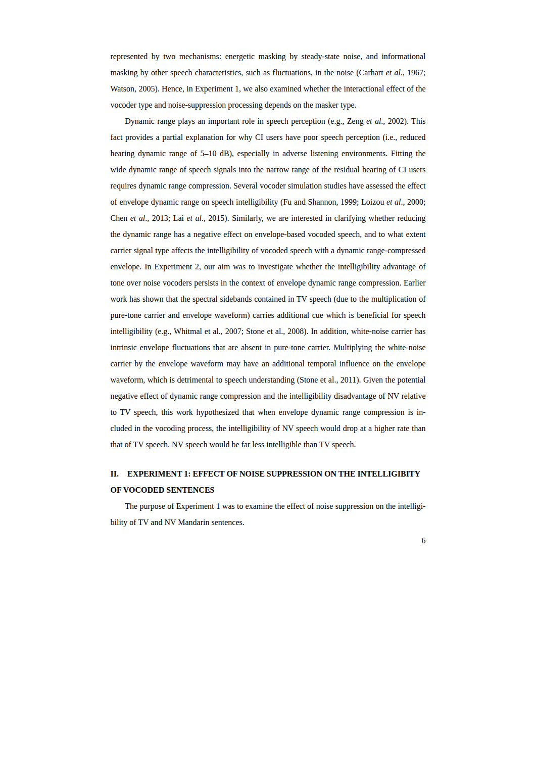represented by two mechanisms: energetic masking by steady-state noise, and informational masking by other speech characteristics, such as fluctuations, in the noise (Carhart et al., 1967; Watson, 2005). Hence, in Experiment 1, we also examined whether the interactional effect of the vocoder type and noise-suppression processing depends on the masker type.
Dynamic range plays an important role in speech perception (e.g., Zeng et al., 2002). This fact provides a partial explanation for why CI users have poor speech perception (i.e., reduced hearing dynamic range of 5–10 dB), especially in adverse listening environments. Fitting the wide dynamic range of speech signals into the narrow range of the residual hearing of CI users requires dynamic range compression. Several vocoder simulation studies have assessed the effect of envelope dynamic range on speech intelligibility (Fu and Shannon, 1999; Loizou et al., 2000; Chen et al., 2013; Lai et al., 2015). Similarly, we are interested in clarifying whether reducing the dynamic range has a negative effect on envelope-based vocoded speech, and to what extent carrier signal type affects the intelligibility of vocoded speech with a dynamic range-compressed envelope. In Experiment 2, our aim was to investigate whether the intelligibility advantage of tone over noise vocoders persists in the context of envelope dynamic range compression. Earlier work has shown that the spectral sidebands contained in TV speech (due to the multiplication of pure-tone carrier and envelope waveform) carries additional cue which is beneficial for speech intelligibility (e.g., Whitmal et al., 2007; Stone et al., 2008). In addition, white-noise carrier has intrinsic envelope fluctuations that are absent in pure-tone carrier. Multiplying the white-noise carrier by the envelope waveform may have an additional temporal influence on the envelope waveform, which is detrimental to speech understanding (Stone et al., 2011). Given the potential negative effect of dynamic range compression and the intelligibility disadvantage of NV relative to TV speech, this work hypothesized that when envelope dynamic range compression is included in the vocoding process, the intelligibility of NV speech would drop at a higher rate than that of TV speech. NV speech would be far less intelligible than TV speech.
II. EXPERIMENT 1: EFFECT OF NOISE SUPPRESSION ON THE INTELLIGIBITY OF VOCODED SENTENCES
The purpose of Experiment 1 was to examine the effect of noise suppression on the intelligibility of TV and NV Mandarin sentences.
6